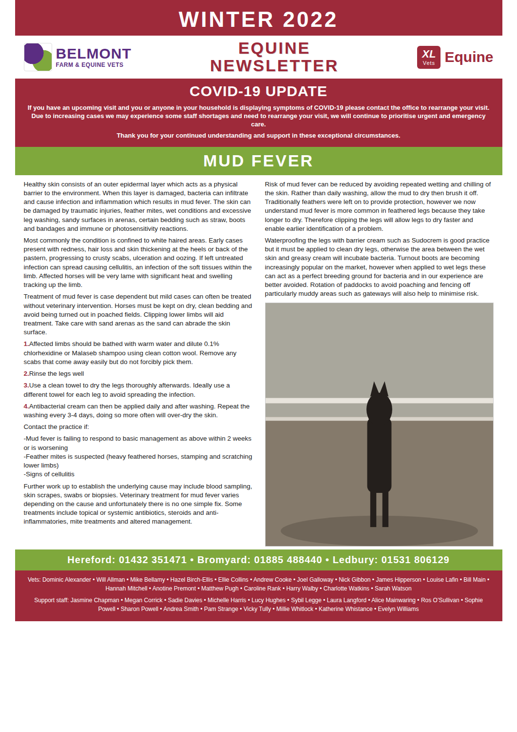Winter 2022
BELMONT FARM & EQUINE VETS
Equine Newsletter
XL Vets
Equine
COVID-19 Update
If you have an upcoming visit and you or anyone in your household is displaying symptoms of COVID-19 please contact the office to rearrange your visit. Due to increasing cases we may experience some staff shortages and need to rearrange your visit, we will continue to prioritise urgent and emergency care.
Thank you for your continued understanding and support in these exceptional circumstances.
Mud Fever
Healthy skin consists of an outer epidermal layer which acts as a physical barrier to the environment. When this layer is damaged, bacteria can infiltrate and cause infection and inflammation which results in mud fever. The skin can be damaged by traumatic injuries, feather mites, wet conditions and excessive leg washing, sandy surfaces in arenas, certain bedding such as straw, boots and bandages and immune or photosensitivity reactions.
Most commonly the condition is confined to white haired areas. Early cases present with redness, hair loss and skin thickening at the heels or back of the pastern, progressing to crusty scabs, ulceration and oozing. If left untreated infection can spread causing cellulitis, an infection of the soft tissues within the limb. Affected horses will be very lame with significant heat and swelling tracking up the limb.
Treatment of mud fever is case dependent but mild cases can often be treated without veterinary intervention. Horses must be kept on dry, clean bedding and avoid being turned out in poached fields. Clipping lower limbs will aid treatment. Take care with sand arenas as the sand can abrade the skin surface.
1. Affected limbs should be bathed with warm water and dilute 0.1% chlorhexidine or Malaseb shampoo using clean cotton wool. Remove any scabs that come away easily but do not forcibly pick them.
2. Rinse the legs well
3. Use a clean towel to dry the legs thoroughly afterwards. Ideally use a different towel for each leg to avoid spreading the infection.
4. Antibacterial cream can then be applied daily and after washing. Repeat the washing every 3-4 days, doing so more often will over-dry the skin.
Contact the practice if:
-Mud fever is failing to respond to basic management as above within 2 weeks or is worsening
-Feather mites is suspected (heavy feathered horses, stamping and scratching lower limbs)
-Signs of cellulitis
Further work up to establish the underlying cause may include blood sampling, skin scrapes, swabs or biopsies. Veterinary treatment for mud fever varies depending on the cause and unfortunately there is no one simple fix. Some treatments include topical or systemic antibiotics, steroids and anti-inflammatories, mite treatments and altered management.
Risk of mud fever can be reduced by avoiding repeated wetting and chilling of the skin. Rather than daily washing, allow the mud to dry then brush it off. Traditionally feathers were left on to provide protection, however we now understand mud fever is more common in feathered legs because they take longer to dry. Therefore clipping the legs will allow legs to dry faster and enable earlier identification of a problem.
Waterproofing the legs with barrier cream such as Sudocrem is good practice but it must be applied to clean dry legs, otherwise the area between the wet skin and greasy cream will incubate bacteria. Turnout boots are becoming increasingly popular on the market, however when applied to wet legs these can act as a perfect breeding ground for bacteria and in our experience are better avoided. Rotation of paddocks to avoid poaching and fencing off particularly muddy areas such as gateways will also help to minimise risk.
Hereford: 01432 351471 • Bromyard: 01885 488440 • Ledbury: 01531 806129
Vets: Dominic Alexander • Will Allman • Mike Bellamy • Hazel Birch-Ellis • Ellie Collins • Andrew Cooke • Joel Galloway • Nick Gibbon • James Hipperson • Louise Lafin • Bill Main • Hannah Mitchell • Anotine Premont • Matthew Pugh • Caroline Rank • Harry Walby • Charlotte Watkins • Sarah Watson
Support staff: Jasmine Chapman • Megan Corrick • Sadie Davies • Michelle Harris • Lucy Hughes • Sybil Legge • Laura Langford • Alice Mainwaring • Ros O’Sullivan • Sophie Powell • Sharon Powell • Andrea Smith • Pam Strange • Vicky Tully • Millie Whitlock • Katherine Whistance • Evelyn Williams